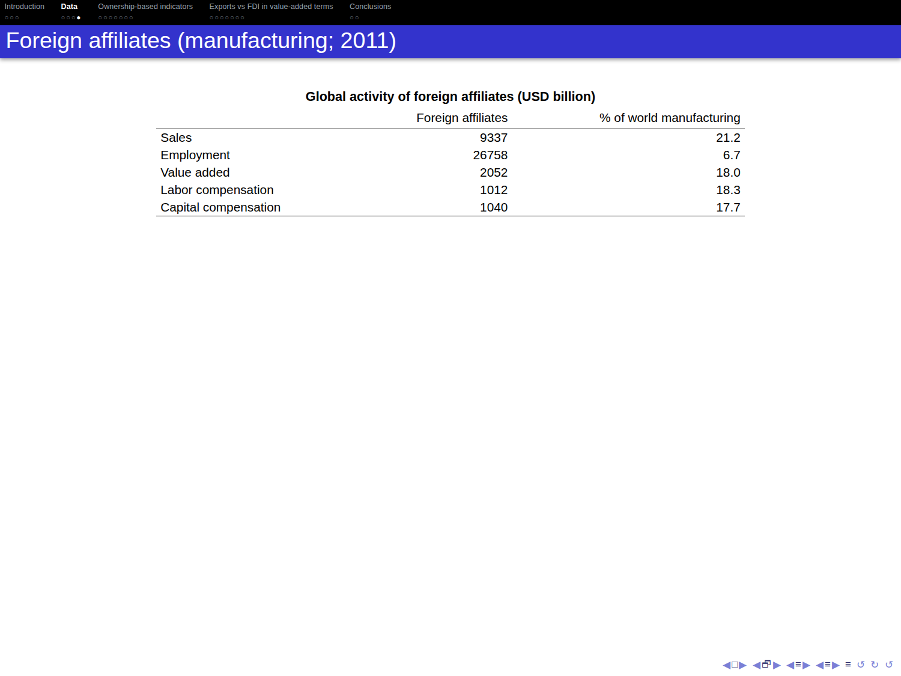Introduction
○○○
Data
○○○●
Ownership-based indicators
○○○○○○○
Exports vs FDI in value-added terms
○○○○○○○
Conclusions
○○
Foreign affiliates (manufacturing; 2011)
Global activity of foreign affiliates (USD billion)
| | Foreign affiliates | % of world manufacturing |
| --- | --- | --- |
| Sales | 9337 | 21.2 |
| Employment | 26758 | 6.7 |
| Value added | 2052 | 18.0 |
| Labor compensation | 1012 | 18.3 |
| Capital compensation | 1040 | 17.7 |
◀□▶ ◀🗗▶ ◀≡▶ ◀≡▶ ≡ ↺↻↺